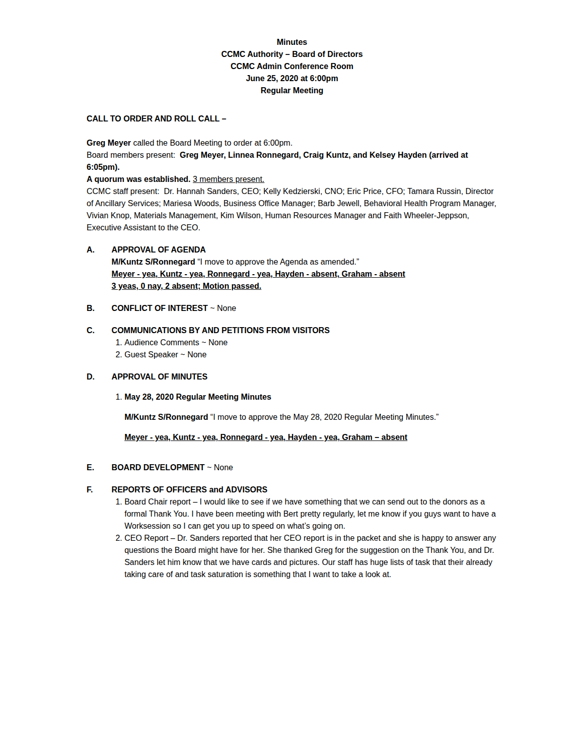Minutes
CCMC Authority – Board of Directors
CCMC Admin Conference Room
June 25, 2020 at 6:00pm
Regular Meeting
CALL TO ORDER AND ROLL CALL –
Greg Meyer called the Board Meeting to order at 6:00pm.
Board members present: Greg Meyer, Linnea Ronnegard, Craig Kuntz, and Kelsey Hayden (arrived at 6:05pm).
A quorum was established. 3 members present.
CCMC staff present: Dr. Hannah Sanders, CEO; Kelly Kedzierski, CNO; Eric Price, CFO; Tamara Russin, Director of Ancillary Services; Mariesa Woods, Business Office Manager; Barb Jewell, Behavioral Health Program Manager, Vivian Knop, Materials Management, Kim Wilson, Human Resources Manager and Faith Wheeler-Jeppson, Executive Assistant to the CEO.
A.
APPROVAL OF AGENDA
M/Kuntz S/Ronnegard “I move to approve the Agenda as amended.”
Meyer - yea, Kuntz - yea, Ronnegard - yea, Hayden - absent, Graham - absent
3 yeas, 0 nay, 2 absent; Motion passed.
B.
CONFLICT OF INTEREST ~ None
C.
COMMUNICATIONS BY AND PETITIONS FROM VISITORS
Audience Comments ~ None
Guest Speaker ~ None
D.
APPROVAL OF MINUTES
May 28, 2020 Regular Meeting Minutes
M/Kuntz S/Ronnegard “I move to approve the May 28, 2020 Regular Meeting Minutes.”
Meyer - yea, Kuntz - yea, Ronnegard - yea, Hayden - yea, Graham – absent
E.
BOARD DEVELOPMENT ~ None
F.
REPORTS OF OFFICERS and ADVISORS
Board Chair report – I would like to see if we have something that we can send out to the donors as a formal Thank You. I have been meeting with Bert pretty regularly, let me know if you guys want to have a Worksession so I can get you up to speed on what’s going on.
CEO Report – Dr. Sanders reported that her CEO report is in the packet and she is happy to answer any questions the Board might have for her. She thanked Greg for the suggestion on the Thank You, and Dr. Sanders let him know that we have cards and pictures. Our staff has huge lists of task that their already taking care of and task saturation is something that I want to take a look at.